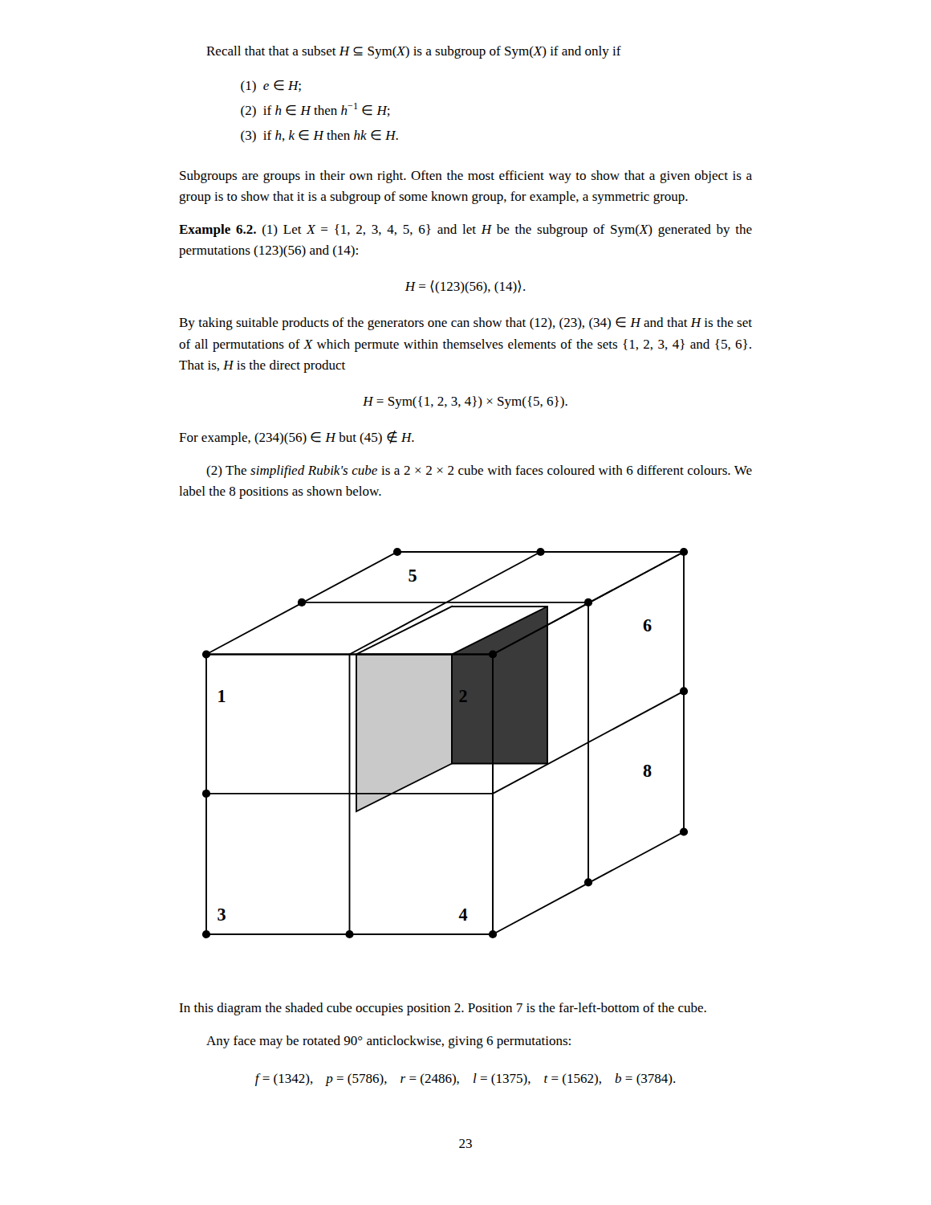Recall that that a subset H ⊆ Sym(X) is a subgroup of Sym(X) if and only if
(1) e ∈ H;
(2) if h ∈ H then h−1 ∈ H;
(3) if h, k ∈ H then hk ∈ H.
Subgroups are groups in their own right. Often the most efficient way to show that a given object is a group is to show that it is a subgroup of some known group, for example, a symmetric group.
Example 6.2. (1) Let X = {1, 2, 3, 4, 5, 6} and let H be the subgroup of Sym(X) generated by the permutations (123)(56) and (14):
H = ⟨(123)(56), (14)⟩.
By taking suitable products of the generators one can show that (12), (23), (34) ∈ H and that H is the set of all permutations of X which permute within themselves elements of the sets {1, 2, 3, 4} and {5, 6}. That is, H is the direct product
H = Sym({1, 2, 3, 4}) × Sym({5, 6}).
For example, (234)(56) ∈ H but (45) ∉ H.
(2) The simplified Rubik's cube is a 2 × 2 × 2 cube with faces coloured with 6 different colours. We label the 8 positions as shown below.
1 2 3 4 5 6 8
In this diagram the shaded cube occupies position 2. Position 7 is the far-left-bottom of the cube.
Any face may be rotated 90° anticlockwise, giving 6 permutations:
f = (1342), p = (5786), r = (2486), l = (1375), t = (1562), b = (3784).
23